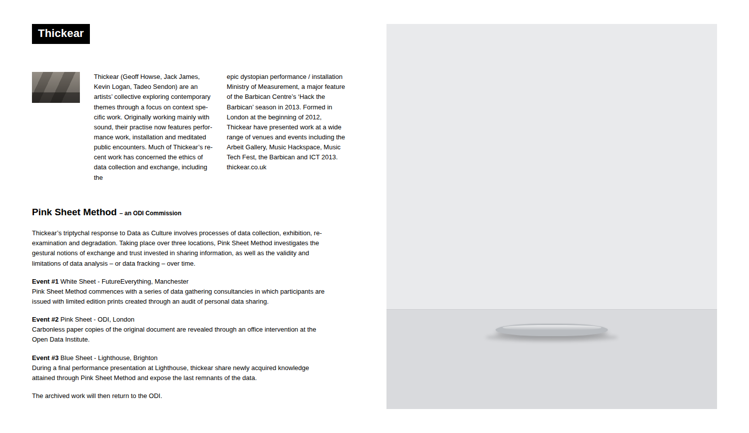Thickear
Thickear (Geoff Howse, Jack James, Kevin Logan, Tadeo Sendon) are an artists’ collective exploring contemporary themes through a focus on context specific work. Originally working mainly with sound, their practise now features performance work, installation and meditated public encounters. Much of Thickear’s recent work has concerned the ethics of data collection and exchange, including the
epic dystopian performance / installation Ministry of Measurement, a major feature of the Barbican Centre’s ‘Hack the Barbican’ season in 2013. Formed in London at the beginning of 2012, Thickear have presented work at a wide range of venues and events including the Arbeit Gallery, Music Hackspace, Music Tech Fest, the Barbican and ICT 2013. thickear.co.uk
Pink Sheet Method – an ODI Commission
Thickear’s triptychal response to Data as Culture involves processes of data collection, exhibition, re-examination and degradation. Taking place over three locations, Pink Sheet Method investigates the gestural notions of exchange and trust invested in sharing information, as well as the validity and limitations of data analysis – or data fracking – over time.
Event #1 White Sheet - FutureEverything, Manchester Pink Sheet Method commences with a series of data gathering consultancies in which participants are issued with limited edition prints created through an audit of personal data sharing.
Event #2 Pink Sheet - ODI, London Carbonless paper copies of the original document are revealed through an office intervention at the Open Data Institute.
Event #3 Blue Sheet - Lighthouse, Brighton During a final performance presentation at Lighthouse, thickear share newly acquired knowledge attained through Pink Sheet Method and expose the last remnants of the data.
The archived work will then return to the ODI.